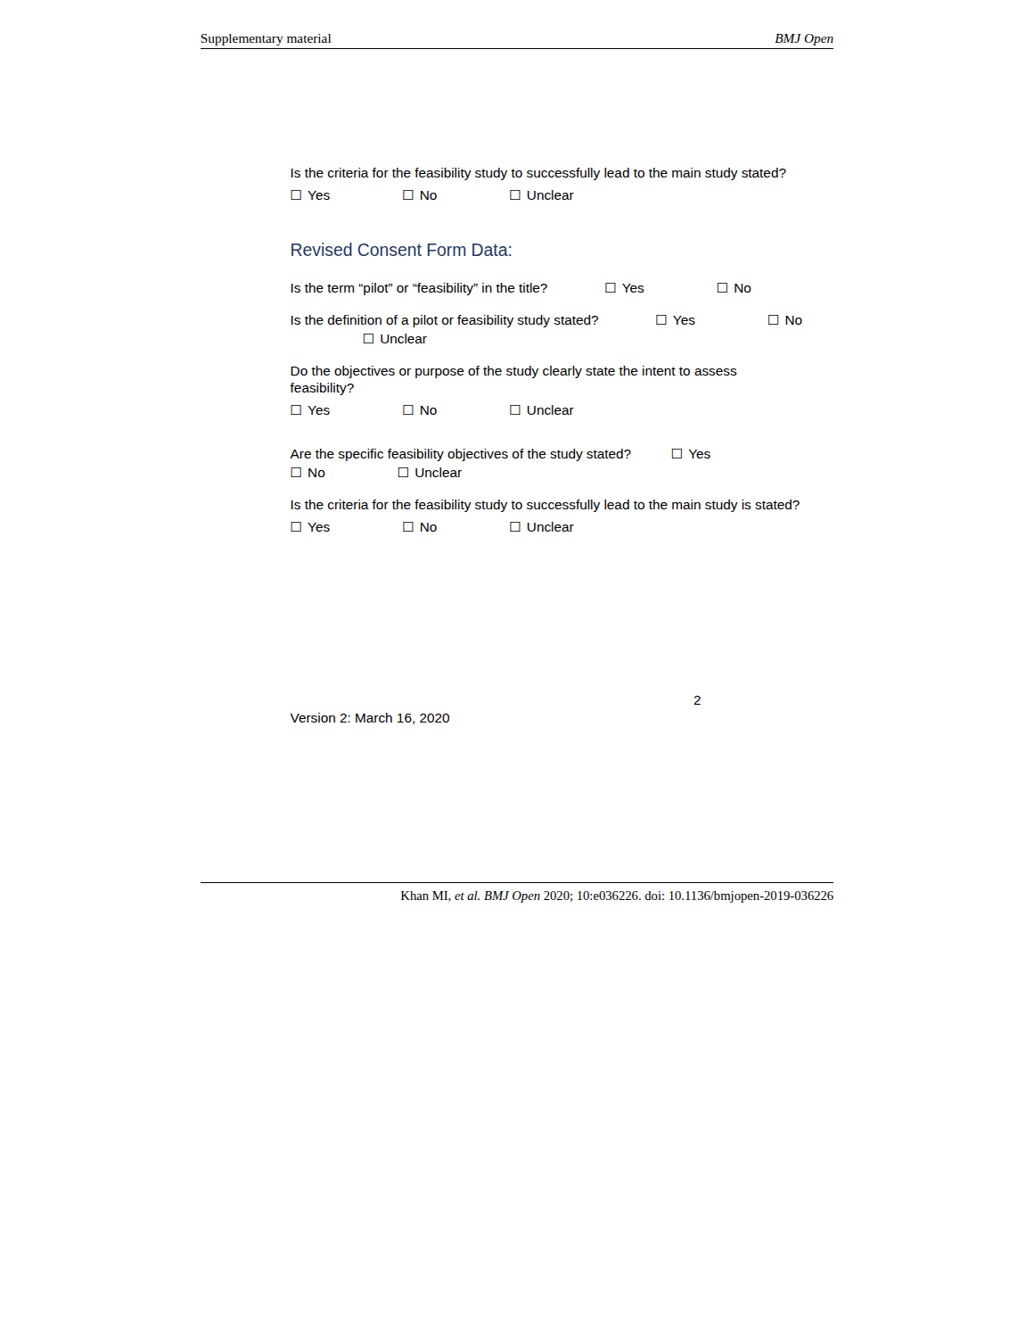Supplementary material
BMJ Open
Is the criteria for the feasibility study to successfully lead to the main study stated?
Yes No Unclear
Revised Consent Form Data:
Is the term “pilot” or “feasibility” in the title? Yes No
Is the definition of a pilot or feasibility study stated? Yes No Unclear
Do the objectives or purpose of the study clearly state the intent to assess feasibility?
Yes No Unclear
Are the specific feasibility objectives of the study stated? Yes No Unclear
Is the criteria for the feasibility study to successfully lead to the main study is stated?
Yes No Unclear
2
Version 2: March 16, 2020
Khan MI, et al. BMJ Open 2020; 10:e036226. doi: 10.1136/bmjopen-2019-036226